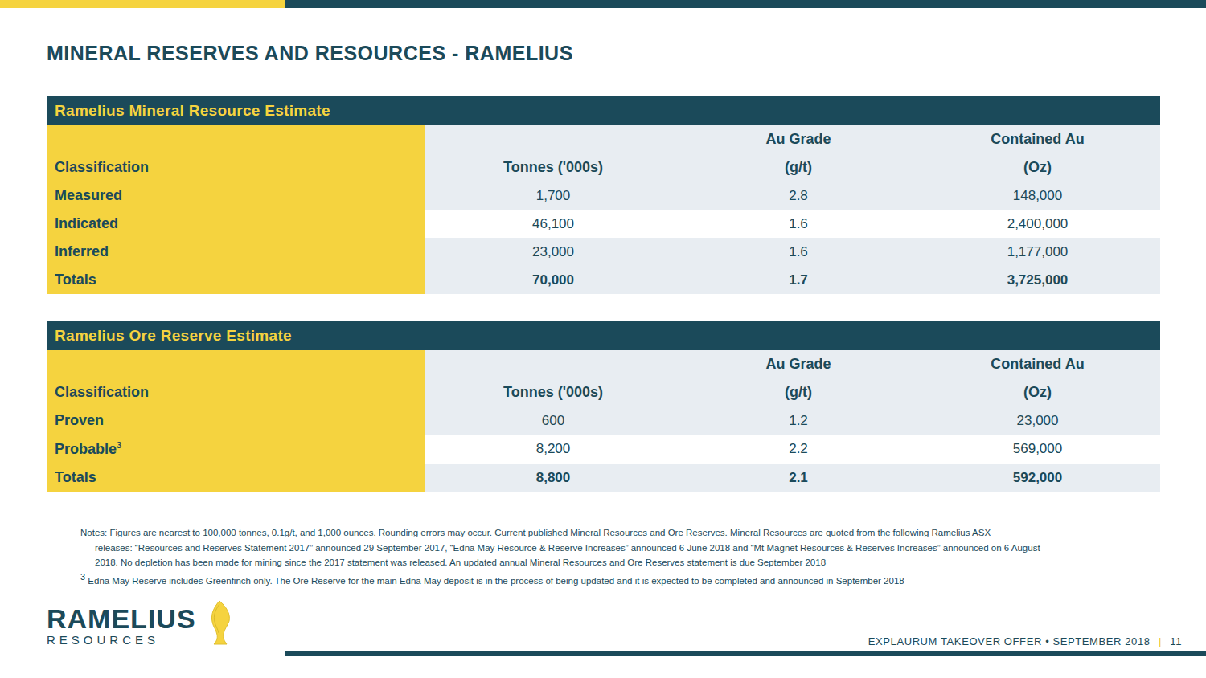MINERAL RESERVES AND RESOURCES - RAMELIUS
Ramelius Mineral Resource Estimate
| | | Au Grade | Contained Au |
| --- | --- | --- | --- |
| Classification | Tonnes ('000s) | (g/t) | (Oz) |
| Measured | 1,700 | 2.8 | 148,000 |
| Indicated | 46,100 | 1.6 | 2,400,000 |
| Inferred | 23,000 | 1.6 | 1,177,000 |
| Totals | 70,000 | 1.7 | 3,725,000 |
Ramelius Ore Reserve Estimate
| | | Au Grade | Contained Au |
| --- | --- | --- | --- |
| Classification | Tonnes ('000s) | (g/t) | (Oz) |
| Proven | 600 | 1.2 | 23,000 |
| Probable 3 | 8,200 | 2.2 | 569,000 |
| Totals | 8,800 | 2.1 | 592,000 |
Notes: Figures are nearest to 100,000 tonnes, 0.1g/t, and 1,000 ounces. Rounding errors may occur. Current published Mineral Resources and Ore Reserves. Mineral Resources are quoted from the following Ramelius ASX
releases: “Resources and Reserves Statement 2017” announced 29 September 2017, “Edna May Resource & Reserve Increases” announced 6 June 2018 and “Mt Magnet Resources & Reserves Increases” announced on 6 August
2018. No depletion has been made for mining since the 2017 statement was released. An updated annual Mineral Resources and Ore Reserves statement is due September 2018
3 Edna May Reserve includes Greenfinch only. The Ore Reserve for the main Edna May deposit is in the process of being updated and it is expected to be completed and announced in September 2018
RAMELIUS RESOURCES
EXPLAURUM TAKEOVER OFFER • SEPTEMBER 2018 | 11